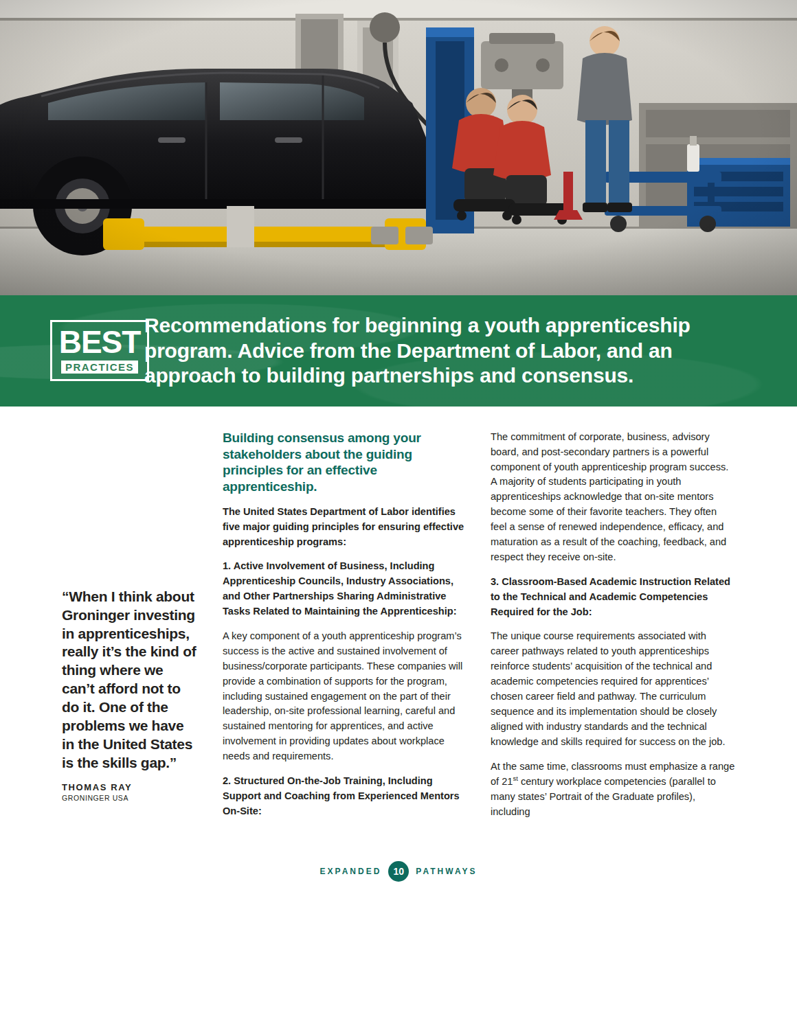BEST PRACTICES
Recommendations for beginning a youth apprenticeship program. Advice from the Department of Labor, and an approach to building partnerships and consensus.
“When I think about Groninger investing in apprenticeships, really it’s the kind of thing where we can’t afford not to do it. One of the problems we have in the United States is the skills gap.”
THOMAS RAYGRONINGER USA
Building consensus among your stakeholders about the guiding principles for an effective apprenticeship.
The United States Department of Labor identifies five major guiding principles for ensuring effective apprenticeship programs:
1. Active Involvement of Business, Including Apprenticeship Councils, Industry Associations, and Other Partnerships Sharing Administrative Tasks Related to Maintaining the Apprenticeship:
A key component of a youth apprenticeship program’s success is the active and sustained involvement of business/corporate participants. These companies will provide a combination of supports for the program, including sustained engagement on the part of their leadership, on-site professional learning, careful and sustained mentoring for apprentices, and active involvement in providing updates about workplace needs and requirements.
2. Structured On-the-Job Training, Including Support and Coaching from Experienced Mentors On-Site:
The commitment of corporate, business, advisory board, and post-secondary partners is a powerful component of youth apprenticeship program success. A majority of students participating in youth apprenticeships acknowledge that on-site mentors become some of their favorite teachers. They often feel a sense of renewed independence, efficacy, and maturation as a result of the coaching, feedback, and respect they receive on-site.
3. Classroom-Based Academic Instruction Related to the Technical and Academic Competencies Required for the Job:
The unique course requirements associated with career pathways related to youth apprenticeships reinforce students’ acquisition of the technical and academic competencies required for apprentices’ chosen career field and pathway. The curriculum sequence and its implementation should be closely aligned with industry standards and the technical knowledge and skills required for success on the job.
At the same time, classrooms must emphasize a range of 21st century workplace competencies (parallel to many states’ Portrait of the Graduate profiles), including
EXPANDED 10 PATHWAYS